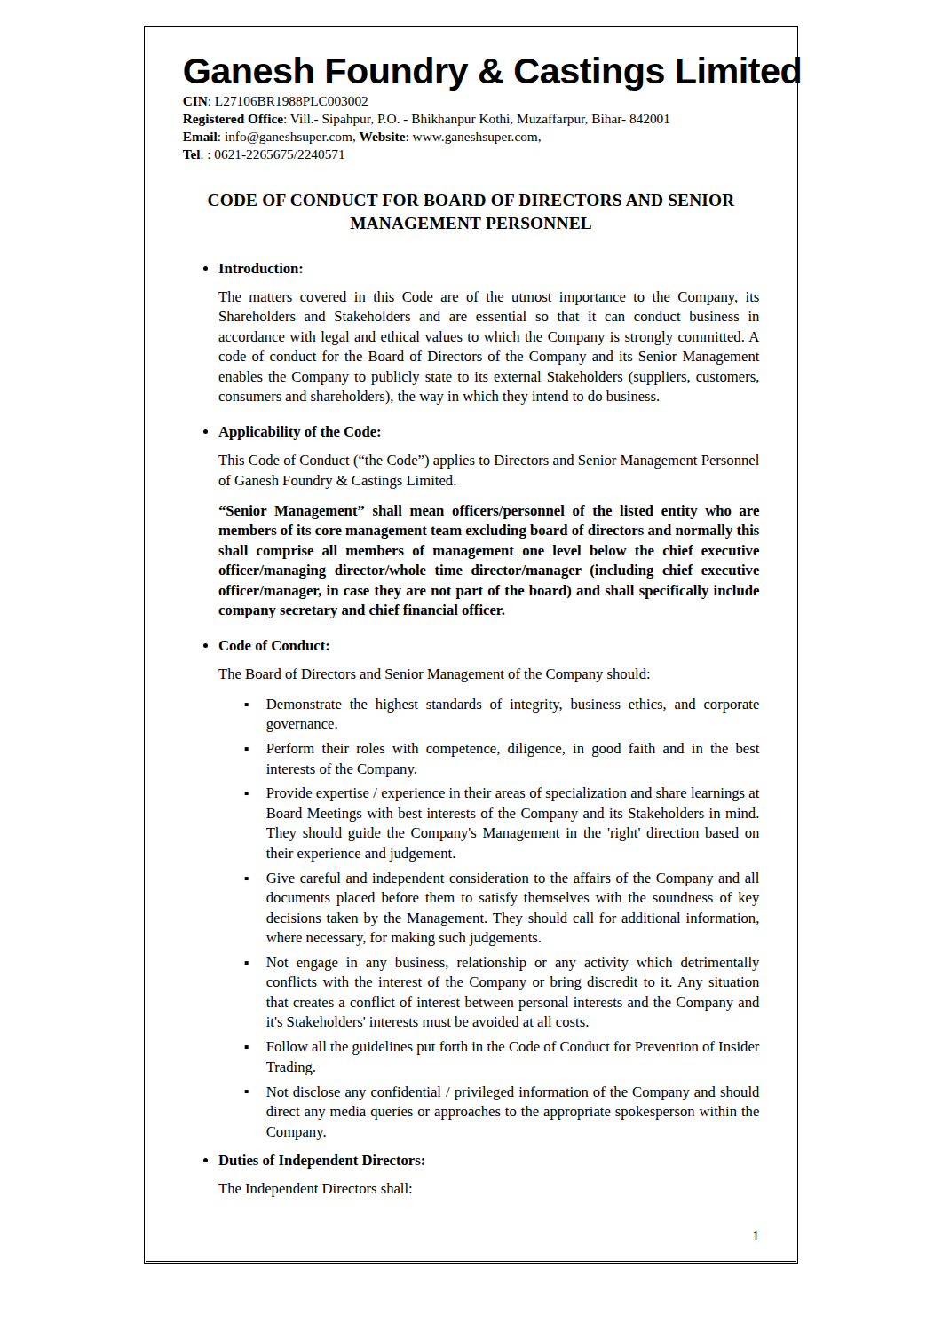Ganesh Foundry & Castings Limited
CIN: L27106BR1988PLC003002
Registered Office: Vill.- Sipahpur, P.O. - Bhikhanpur Kothi, Muzaffarpur, Bihar- 842001
Email: info@ganeshsuper.com, Website: www.ganeshsuper.com,
Tel. : 0621-2265675/2240571
CODE OF CONDUCT FOR BOARD OF DIRECTORS AND SENIOR
MANAGEMENT PERSONNEL
Introduction:
The matters covered in this Code are of the utmost importance to the Company, its Shareholders and Stakeholders and are essential so that it can conduct business in accordance with legal and ethical values to which the Company is strongly committed. A code of conduct for the Board of Directors of the Company and its Senior Management enables the Company to publicly state to its external Stakeholders (suppliers, customers, consumers and shareholders), the way in which they intend to do business.
Applicability of the Code:
This Code of Conduct (“the Code”) applies to Directors and Senior Management Personnel of Ganesh Foundry & Castings Limited.
“Senior Management” shall mean officers/personnel of the listed entity who are members of its core management team excluding board of directors and normally this shall comprise all members of management one level below the chief executive officer/managing director/whole time director/manager (including chief executive officer/manager, in case they are not part of the board) and shall specifically include company secretary and chief financial officer.
Code of Conduct:
The Board of Directors and Senior Management of the Company should:
Demonstrate the highest standards of integrity, business ethics, and corporate governance.
Perform their roles with competence, diligence, in good faith and in the best interests of the Company.
Provide expertise / experience in their areas of specialization and share learnings at Board Meetings with best interests of the Company and its Stakeholders in mind. They should guide the Company's Management in the 'right' direction based on their experience and judgement.
Give careful and independent consideration to the affairs of the Company and all documents placed before them to satisfy themselves with the soundness of key decisions taken by the Management. They should call for additional information, where necessary, for making such judgements.
Not engage in any business, relationship or any activity which detrimentally conflicts with the interest of the Company or bring discredit to it. Any situation that creates a conflict of interest between personal interests and the Company and it's Stakeholders' interests must be avoided at all costs.
Follow all the guidelines put forth in the Code of Conduct for Prevention of Insider Trading.
Not disclose any confidential / privileged information of the Company and should direct any media queries or approaches to the appropriate spokesperson within the Company.
Duties of Independent Directors:
The Independent Directors shall:
1